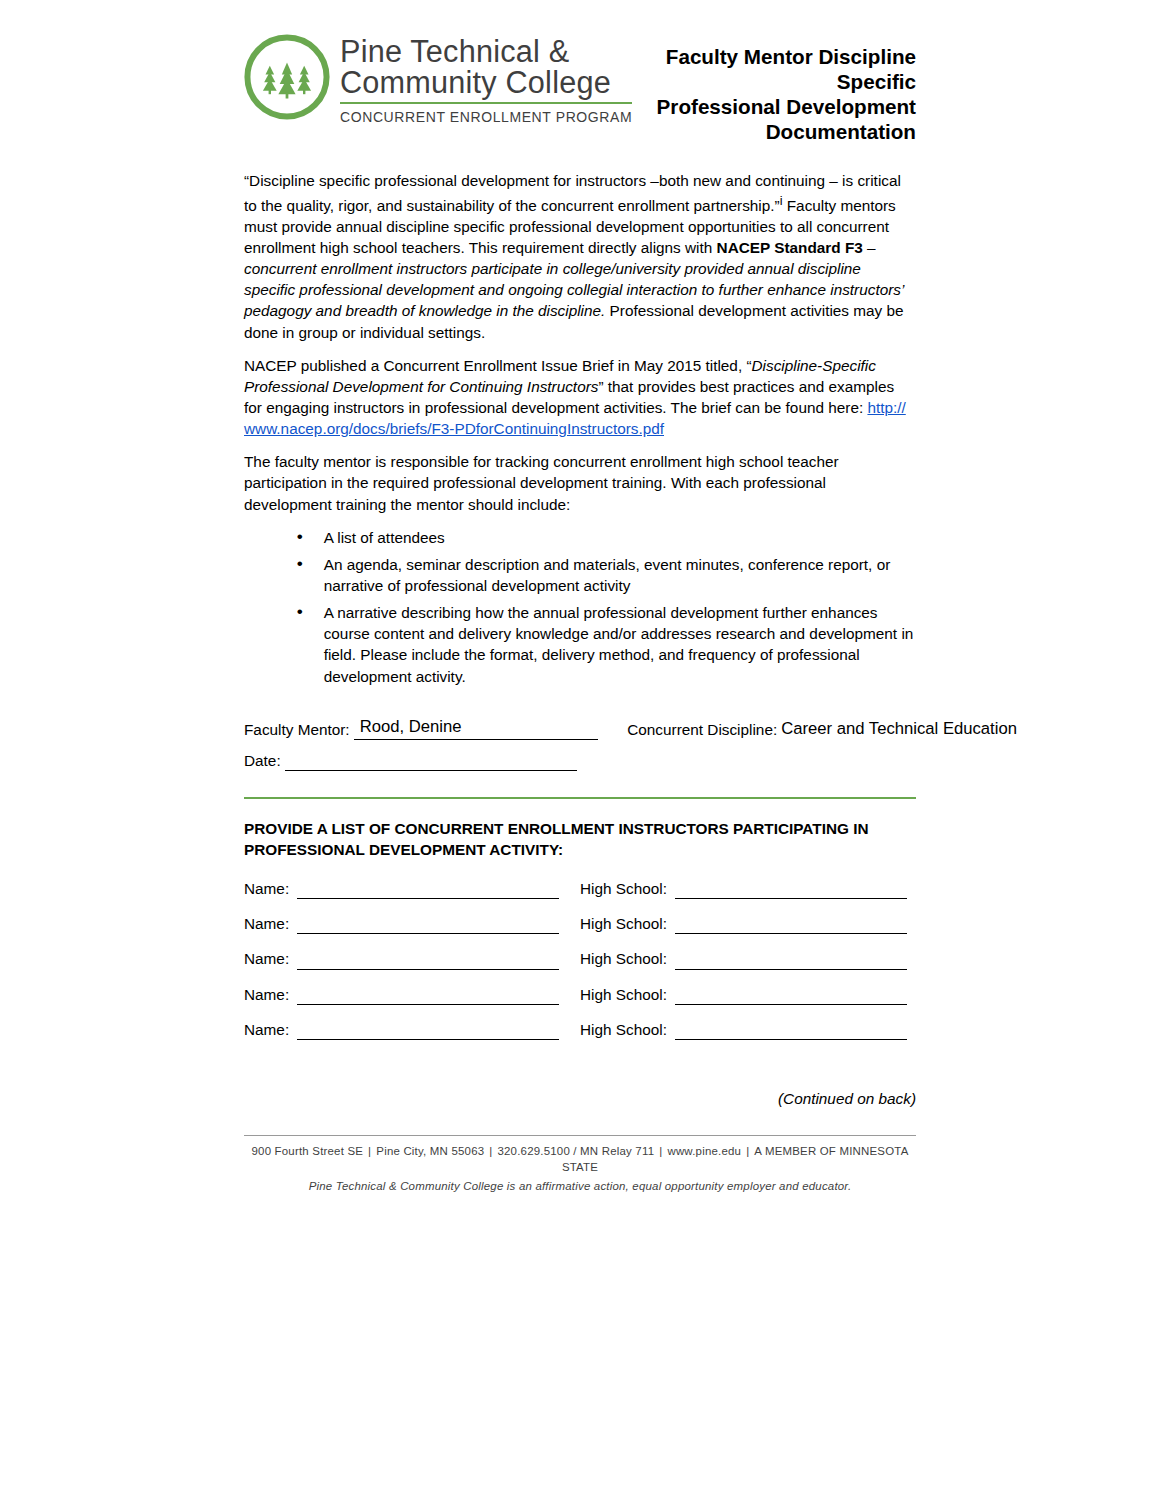Pine Technical &
Community College
CONCURRENT ENROLLMENT PROGRAM
Faculty Mentor Discipline Specific
Professional Development Documentation
“Discipline specific professional development for instructors –both new and continuing – is critical to the quality, rigor, and sustainability of the concurrent enrollment partnership.”i Faculty mentors must provide annual discipline specific professional development opportunities to all concurrent enrollment high school teachers. This requirement directly aligns with NACEP Standard F3 – concurrent enrollment instructors participate in college/university provided annual discipline specific professional development and ongoing collegial interaction to further enhance instructors’ pedagogy and breadth of knowledge in the discipline. Professional development activities may be done in group or individual settings.
NACEP published a Concurrent Enrollment Issue Brief in May 2015 titled, “Discipline-Specific Professional Development for Continuing Instructors” that provides best practices and examples for engaging instructors in professional development activities. The brief can be found here: http://www.nacep.org/docs/briefs/F3-PDforContinuingInstructors.pdf
The faculty mentor is responsible for tracking concurrent enrollment high school teacher participation in the required professional development training. With each professional development training the mentor should include:
A list of attendees
An agenda, seminar description and materials, event minutes, conference report, or narrative of professional development activity
A narrative describing how the annual professional development further enhances course content and delivery knowledge and/or addresses research and development in field. Please include the format, delivery method, and frequency of professional development activity.
Faculty Mentor: Rood, Denine
Concurrent Discipline: Career and Technical Education
Date:
Provide a list of concurrent enrollment instructors participating in professional development activity:
| Name: | High School: |
| Name: | High School: |
| Name: | High School: |
| Name: | High School: |
| Name: | High School: |
(Continued on back)
900 Fourth Street SE|Pine City, MN 55063|320.629.5100 / MN Relay 711|www.pine.edu|A MEMBER OF MINNESOTA STATE
Pine Technical & Community College is an affirmative action, equal opportunity employer and educator.